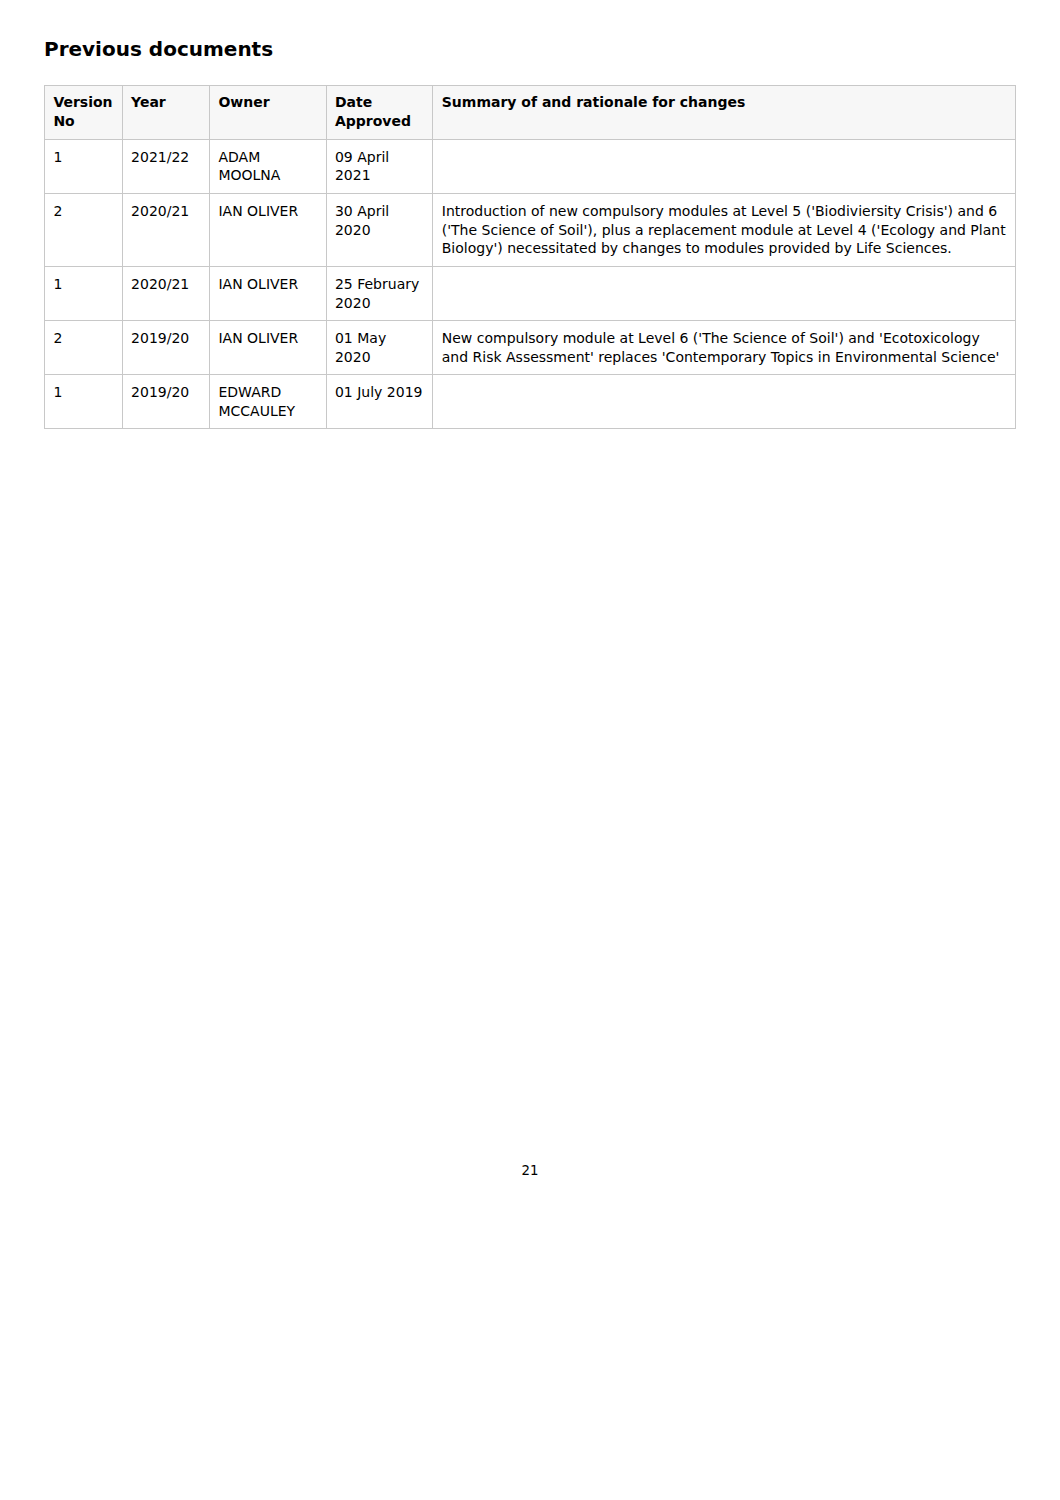Previous documents
| Version No | Year | Owner | Date Approved | Summary of and rationale for changes |
| --- | --- | --- | --- | --- |
| 1 | 2021/22 | ADAM MOOLNA | 09 April 2021 | |
| 2 | 2020/21 | IAN OLIVER | 30 April 2020 | Introduction of new compulsory modules at Level 5 ('Biodiviersity Crisis') and 6 ('The Science of Soil'), plus a replacement module at Level 4 ('Ecology and Plant Biology') necessitated by changes to modules provided by Life Sciences. |
| 1 | 2020/21 | IAN OLIVER | 25 February 2020 | |
| 2 | 2019/20 | IAN OLIVER | 01 May 2020 | New compulsory module at Level 6 ('The Science of Soil') and 'Ecotoxicology and Risk Assessment' replaces 'Contemporary Topics in Environmental Science' |
| 1 | 2019/20 | EDWARD MCCAULEY | 01 July 2019 | |
21